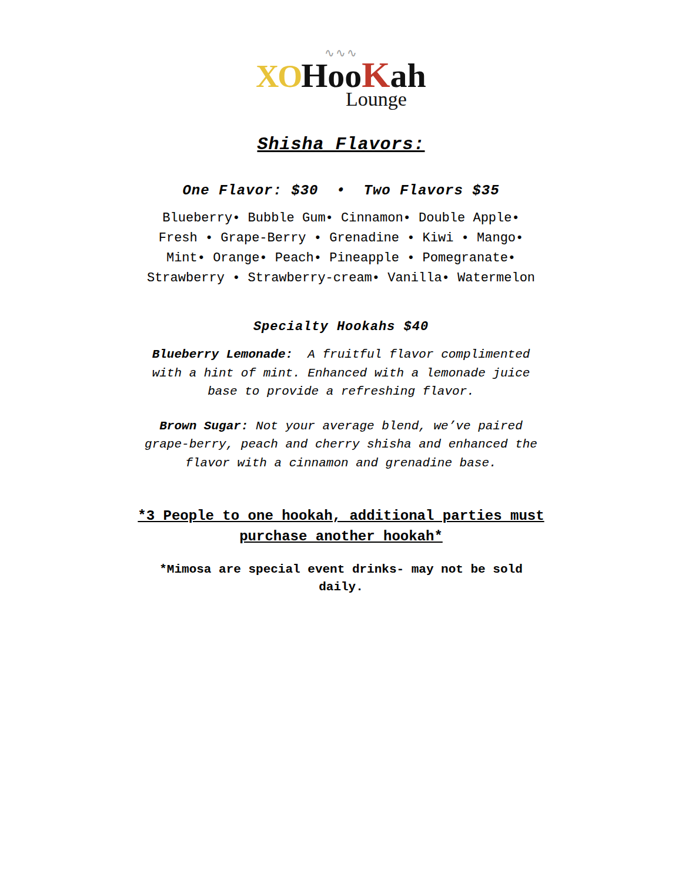∿∿∿ XO Hoo Kah Lounge
Shisha Flavors:
One Flavor: $30 • Two Flavors $35
Blueberry• Bubble Gum• Cinnamon• Double Apple• Fresh • Grape-Berry • Grenadine • Kiwi • Mango• Mint• Orange• Peach• Pineapple • Pomegranate• Strawberry • Strawberry-cream• Vanilla• Watermelon
Specialty Hookahs $40
Blueberry Lemonade: A fruitful flavor complimented with a hint of mint. Enhanced with a lemonade juice base to provide a refreshing flavor.
Brown Sugar: Not your average blend, we’ve paired grape-berry, peach and cherry shisha and enhanced the flavor with a cinnamon and grenadine base.
*3 People to one hookah, additional parties must purchase another hookah*
*Mimosa are special event drinks- may not be sold daily.